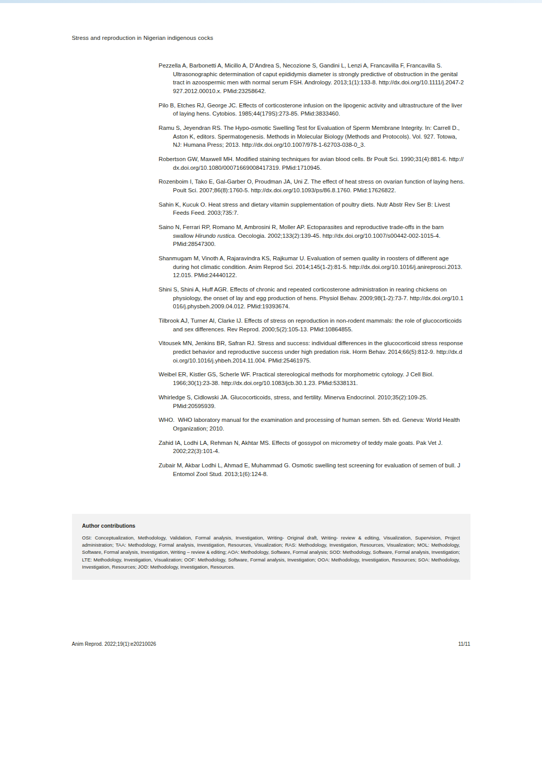Stress and reproduction in Nigerian indigenous cocks
Pezzella A, Barbonetti A, Micillo A, D’Andrea S, Necozione S, Gandini L, Lenzi A, Francavilla F, Francavilla S. Ultrasonographic determination of caput epididymis diameter is strongly predictive of obstruction in the genital tract in azoospermic men with normal serum FSH. Andrology. 2013;1(1):133-8. http://dx.doi.org/10.1111/j.2047-2927.2012.00010.x. PMid:23258642.
Pilo B, Etches RJ, George JC. Effects of corticosterone infusion on the lipogenic activity and ultrastructure of the liver of laying hens. Cytobios. 1985;44(179S):273-85. PMid:3833460.
Ramu S, Jeyendran RS. The Hypo-osmotic Swelling Test for Evaluation of Sperm Membrane Integrity. In: Carrell D., Aston K, editors. Spermatogenesis. Methods in Molecular Biology (Methods and Protocols). Vol. 927. Totowa, NJ: Humana Press; 2013. http://dx.doi.org/10.1007/978-1-62703-038-0_3.
Robertson GW, Maxwell MH. Modified staining techniques for avian blood cells. Br Poult Sci. 1990;31(4):881-6. http://dx.doi.org/10.1080/00071669008417319. PMid:1710945.
Rozenboim I, Tako E, Gal-Garber O, Proudman JA, Uni Z. The effect of heat stress on ovarian function of laying hens. Poult Sci. 2007;86(8):1760-5. http://dx.doi.org/10.1093/ps/86.8.1760. PMid:17626822.
Sahin K, Kucuk O. Heat stress and dietary vitamin supplementation of poultry diets. Nutr Abstr Rev Ser B: Livest Feeds Feed. 2003;735:7.
Saino N, Ferrari RP, Romano M, Ambrosini R, Moller AP. Ectoparasites and reproductive trade-offs in the barn swallow Hirundo rustica. Oecologia. 2002;133(2):139-45. http://dx.doi.org/10.1007/s00442-002-1015-4. PMid:28547300.
Shanmugam M, Vinoth A, Rajaravindra KS, Rajkumar U. Evaluation of semen quality in roosters of different age during hot climatic condition. Anim Reprod Sci. 2014;145(1-2):81-5. http://dx.doi.org/10.1016/j.anireprosci.2013.12.015. PMid:24440122.
Shini S, Shini A, Huff AGR. Effects of chronic and repeated corticosterone administration in rearing chickens on physiology, the onset of lay and egg production of hens. Physiol Behav. 2009;98(1-2):73-7. http://dx.doi.org/10.1016/j.physbeh.2009.04.012. PMid:19393674.
Tilbrook AJ, Turner AI, Clarke IJ. Effects of stress on reproduction in non-rodent mammals: the role of glucocorticoids and sex differences. Rev Reprod. 2000;5(2):105-13. PMid:10864855.
Vitousek MN, Jenkins BR, Safran RJ. Stress and success: individual differences in the glucocorticoid stress response predict behavior and reproductive success under high predation risk. Horm Behav. 2014;66(5):812-9. http://dx.doi.org/10.1016/j.yhbeh.2014.11.004. PMid:25461975.
Weibel ER, Kistler GS, Scherle WF. Practical stereological methods for morphometric cytology. J Cell Biol. 1966;30(1):23-38. http://dx.doi.org/10.1083/jcb.30.1.23. PMid:5338131.
Whirledge S, Cidlowski JA. Glucocorticoids, stress, and fertility. Minerva Endocrinol. 2010;35(2):109-25. PMid:20595939.
WHO. WHO laboratory manual for the examination and processing of human semen. 5th ed. Geneva: World Health Organization; 2010.
Zahid IA, Lodhi LA, Rehman N, Akhtar MS. Effects of gossypol on micrometry of teddy male goats. Pak Vet J. 2002;22(3):101-4.
Zubair M, Akbar Lodhi L, Ahmad E, Muhammad G. Osmotic swelling test screening for evaluation of semen of bull. J Entomol Zool Stud. 2013;1(6):124-8.
Author contributions
OSI: Conceptualization, Methodology, Validation, Formal analysis, Investigation, Writing- Original draft, Writing- review & editing, Visualization, Supervision, Project administration; TAA: Methodology, Formal analysis, Investigation, Resources, Visualization; RAS: Methodology, Investigation, Resources, Visualization; MOL: Methodology, Software, Formal analysis, Investigation, Writing – review & editing; AOA: Methodology, Software, Formal analysis; SOD: Methodology, Software, Formal analysis, Investigation; LTE: Methodology, Investigation, Visualization; OOF: Methodology, Software, Formal analysis, Investigation; OOA: Methodology, Investigation, Resources; SOA: Methodology, Investigation, Resources; JOD: Methodology, Investigation, Resources.
Anim Reprod. 2022;19(1):e20210026
11/11